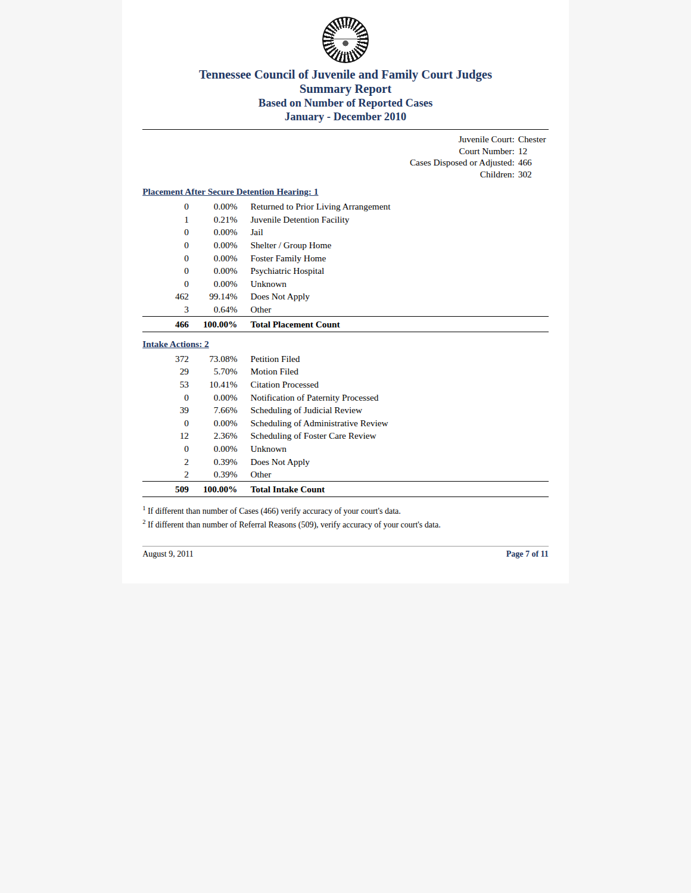Tennessee Council of Juvenile and Family Court Judges
Summary Report
Based on Number of Reported Cases
January - December 2010
Juvenile Court: Chester
Court Number: 12
Cases Disposed or Adjusted: 466
Children: 302
Placement After Secure Detention Hearing: 1
| 0 | 0.00% | Returned to Prior Living Arrangement |
| 1 | 0.21% | Juvenile Detention Facility |
| 0 | 0.00% | Jail |
| 0 | 0.00% | Shelter / Group Home |
| 0 | 0.00% | Foster Family Home |
| 0 | 0.00% | Psychiatric Hospital |
| 0 | 0.00% | Unknown |
| 462 | 99.14% | Does Not Apply |
| 3 | 0.64% | Other |
| 466 | 100.00% | Total Placement Count |
Intake Actions: 2
| 372 | 73.08% | Petition Filed |
| 29 | 5.70% | Motion Filed |
| 53 | 10.41% | Citation Processed |
| 0 | 0.00% | Notification of Paternity Processed |
| 39 | 7.66% | Scheduling of Judicial Review |
| 0 | 0.00% | Scheduling of Administrative Review |
| 12 | 2.36% | Scheduling of Foster Care Review |
| 0 | 0.00% | Unknown |
| 2 | 0.39% | Does Not Apply |
| 2 | 0.39% | Other |
| 509 | 100.00% | Total Intake Count |
1 If different than number of Cases (466) verify accuracy of your court's data.
2 If different than number of Referral Reasons (509), verify accuracy of your court's data.
August 9, 2011
Page 7 of 11